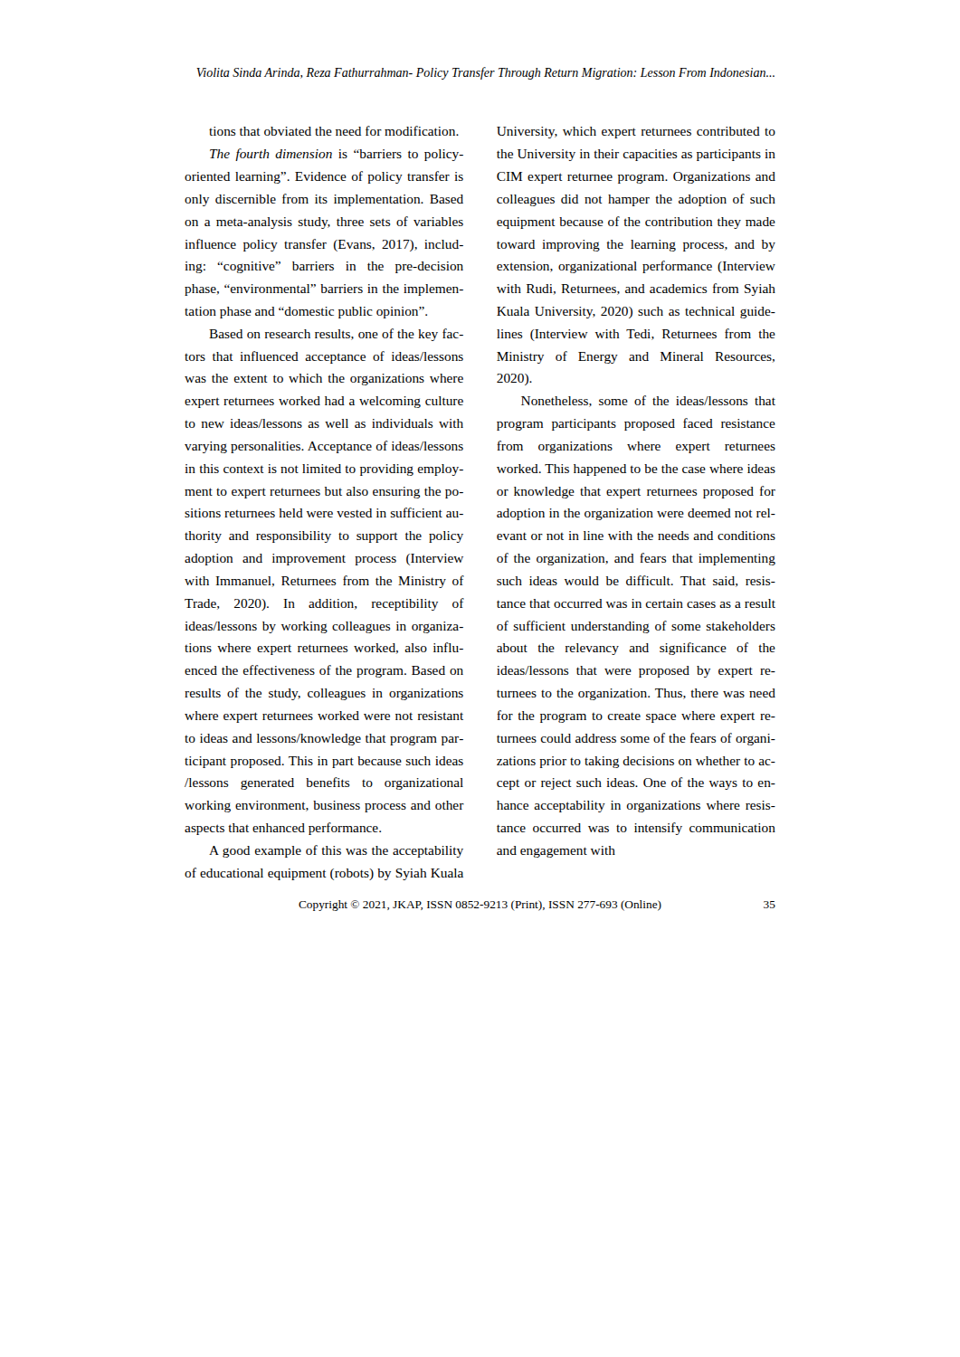Violita Sinda Arinda, Reza Fathurrahman- Policy Transfer Through Return Migration: Lesson From Indonesian...
tions that obviated the need for modification.
The fourth dimension is “barriers to policy-oriented learning”. Evidence of policy transfer is only discernible from its implementation. Based on a meta-analysis study, three sets of variables influence policy transfer (Evans, 2017), including: “cognitive” barriers in the pre-decision phase, “environmental” barriers in the implementation phase and “domestic public opinion”.
Based on research results, one of the key factors that influenced acceptance of ideas/lessons was the extent to which the organizations where expert returnees worked had a welcoming culture to new ideas/lessons as well as individuals with varying personalities. Acceptance of ideas/lessons in this context is not limited to providing employment to expert returnees but also ensuring the positions returnees held were vested in sufficient authority and responsibility to support the policy adoption and improvement process (Interview with Immanuel, Returnees from the Ministry of Trade, 2020). In addition, receptibility of ideas/lessons by working colleagues in organizations where expert returnees worked, also influenced the effectiveness of the program. Based on results of the study, colleagues in organizations where expert returnees worked were not resistant to ideas and lessons/knowledge that program participant proposed. This in part because such ideas /lessons generated benefits to organizational working environment, business process and other aspects that enhanced performance.
A good example of this was the acceptability of educational equipment (robots) by Syiah Kuala University, which expert returnees contributed to the University in their capacities as participants in CIM expert returnee program. Organizations and colleagues did not hamper the adoption of such equipment because of the contribution they made toward improving the learning process, and by extension, organizational performance (Interview with Rudi, Returnees, and academics from Syiah Kuala University, 2020) such as technical guidelines (Interview with Tedi, Returnees from the Ministry of Energy and Mineral Resources, 2020).
Nonetheless, some of the ideas/lessons that program participants proposed faced resistance from organizations where expert returnees worked. This happened to be the case where ideas or knowledge that expert returnees proposed for adoption in the organization were deemed not relevant or not in line with the needs and conditions of the organization, and fears that implementing such ideas would be difficult. That said, resistance that occurred was in certain cases as a result of sufficient understanding of some stakeholders about the relevancy and significance of the ideas/lessons that were proposed by expert returnees to the organization. Thus, there was need for the program to create space where expert returnees could address some of the fears of organizations prior to taking decisions on whether to accept or reject such ideas. One of the ways to enhance acceptability in organizations where resistance occurred was to intensify communication and engagement with
Copyright © 2021, JKAP, ISSN 0852-9213 (Print), ISSN 277-693 (Online)
35